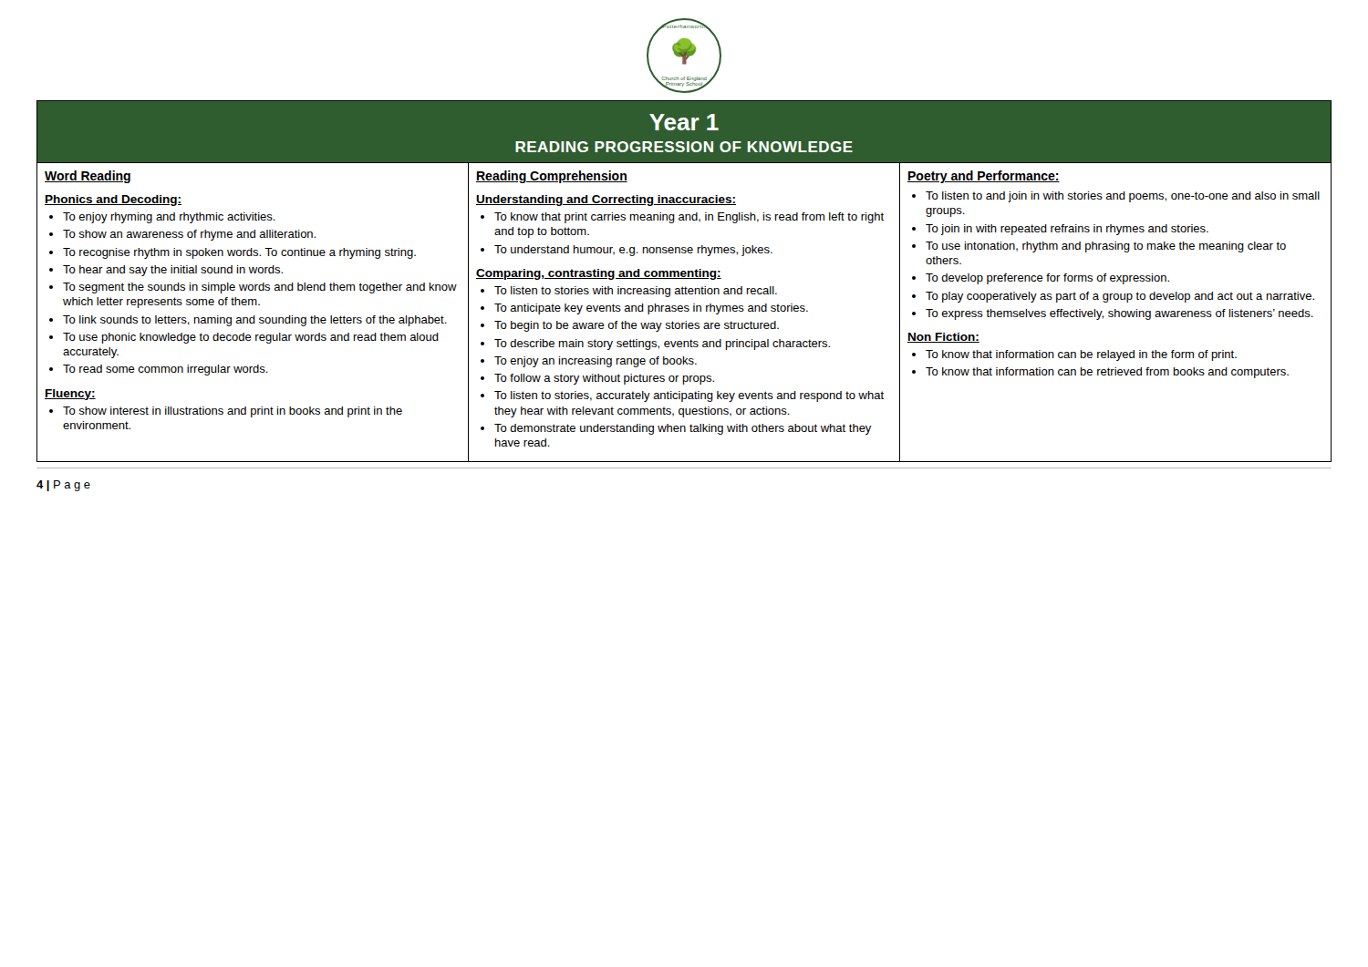Potterhanworth
🌳
Church of England
Primary School
| Year 1 READING PROGRESSION OF KNOWLEDGE |
| Word Reading Phonics and Decoding: To enjoy rhyming and rhythmic activities. To show an awareness of rhyme and alliteration. To recognise rhythm in spoken words. To continue a rhyming string. To hear and say the initial sound in words. To segment the sounds in simple words and blend them together and know which letter represents some of them. To link sounds to letters, naming and sounding the letters of the alphabet. To use phonic knowledge to decode regular words and read them aloud accurately. To read some common irregular words. Fluency: To show interest in illustrations and print in books and print in the environment. | Reading Comprehension Understanding and Correcting inaccuracies: To know that print carries meaning and, in English, is read from left to right and top to bottom. To understand humour, e.g. nonsense rhymes, jokes. Comparing, contrasting and commenting: To listen to stories with increasing attention and recall. To anticipate key events and phrases in rhymes and stories. To begin to be aware of the way stories are structured. To describe main story settings, events and principal characters. To enjoy an increasing range of books. To follow a story without pictures or props. To listen to stories, accurately anticipating key events and respond to what they hear with relevant comments, questions, or actions. To demonstrate understanding when talking with others about what they have read. | Poetry and Performance: To listen to and join in with stories and poems, one-to-one and also in small groups. To join in with repeated refrains in rhymes and stories. To use intonation, rhythm and phrasing to make the meaning clear to others. To develop preference for forms of expression. To play cooperatively as part of a group to develop and act out a narrative. To express themselves effectively, showing awareness of listeners’ needs. Non Fiction: To know that information can be relayed in the form of print. To know that information can be retrieved from books and computers. |
4 | P a g e